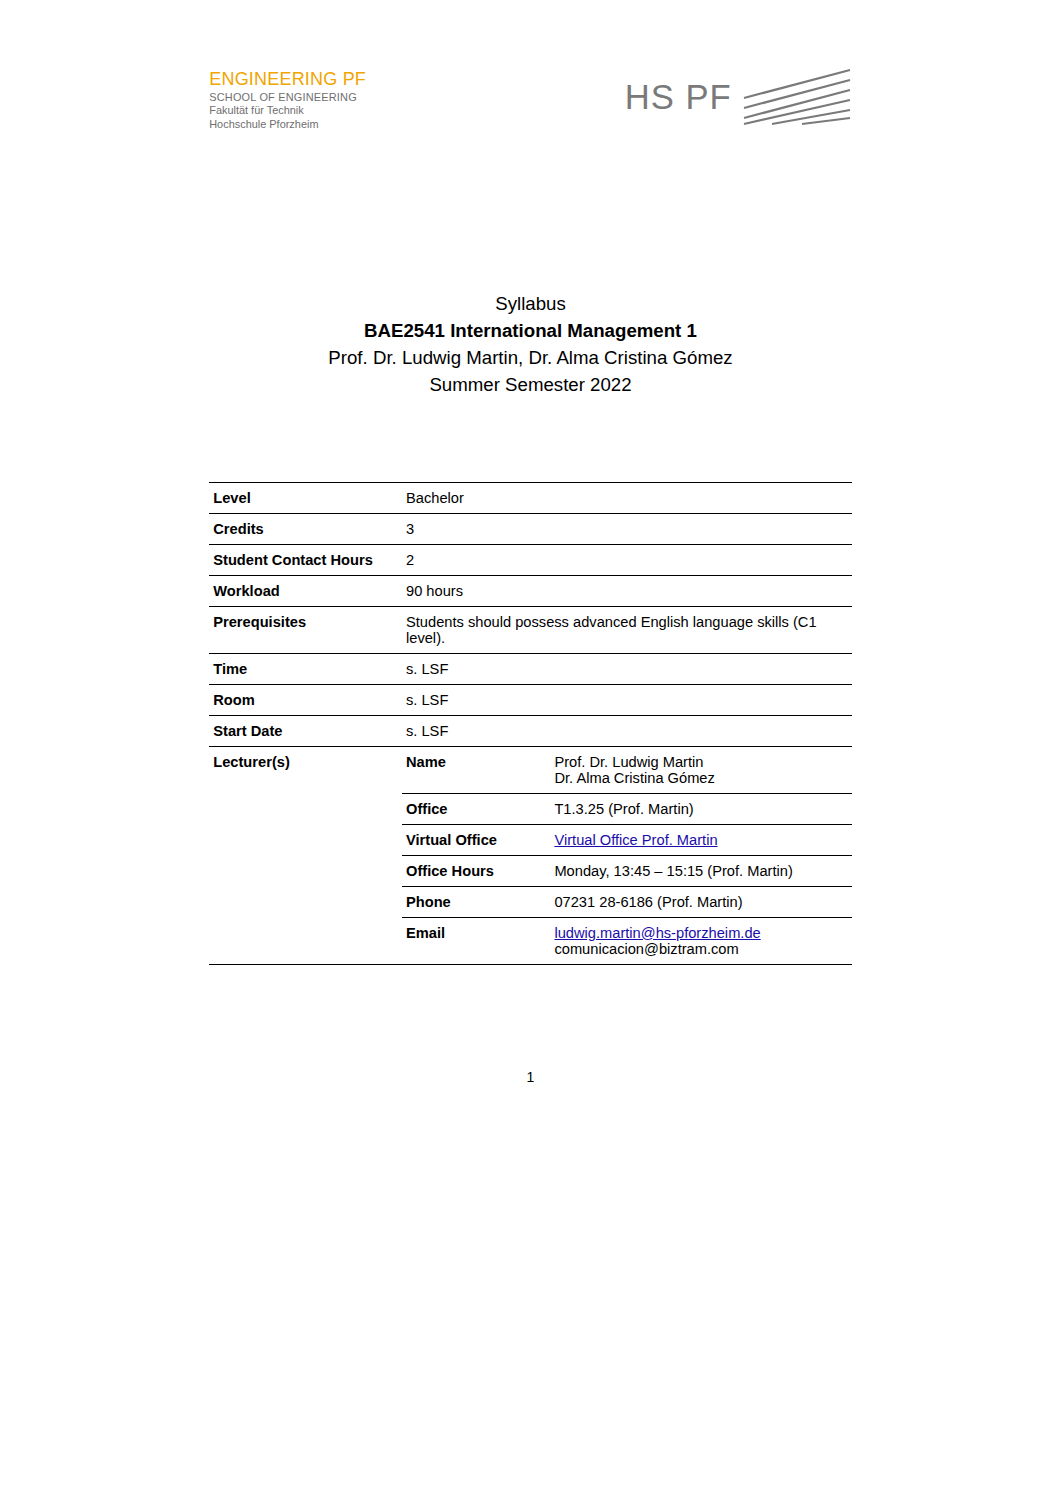ENGINEERING PF
SCHOOL OF ENGINEERING
Fakultät für Technik
Hochschule Pforzheim
HS PF
Syllabus
BAE2541 International Management 1
Prof. Dr. Ludwig Martin, Dr. Alma Cristina Gómez
Summer Semester 2022
| Level | Bachelor |
| Credits | 3 |
| Student Contact Hours | 2 |
| Workload | 90 hours |
| Prerequisites | Students should possess advanced English language skills (C1 level). |
| Time | s. LSF |
| Room | s. LSF |
| Start Date | s. LSF |
| Lecturer(s) | / Name / Prof. Dr. Ludwig Martin Dr. Alma Cristina Gómez / / Office / T1.3.25 (Prof. Martin) / / Virtual Office / Virtual Office Prof. Martin / / Office Hours / Monday, 13:45 – 15:15 (Prof. Martin) / / Phone / 07231 28-6186 (Prof. Martin) / / Email / ludwig.martin@hs-pforzheim.de comunicacion@biztram.com / |
1